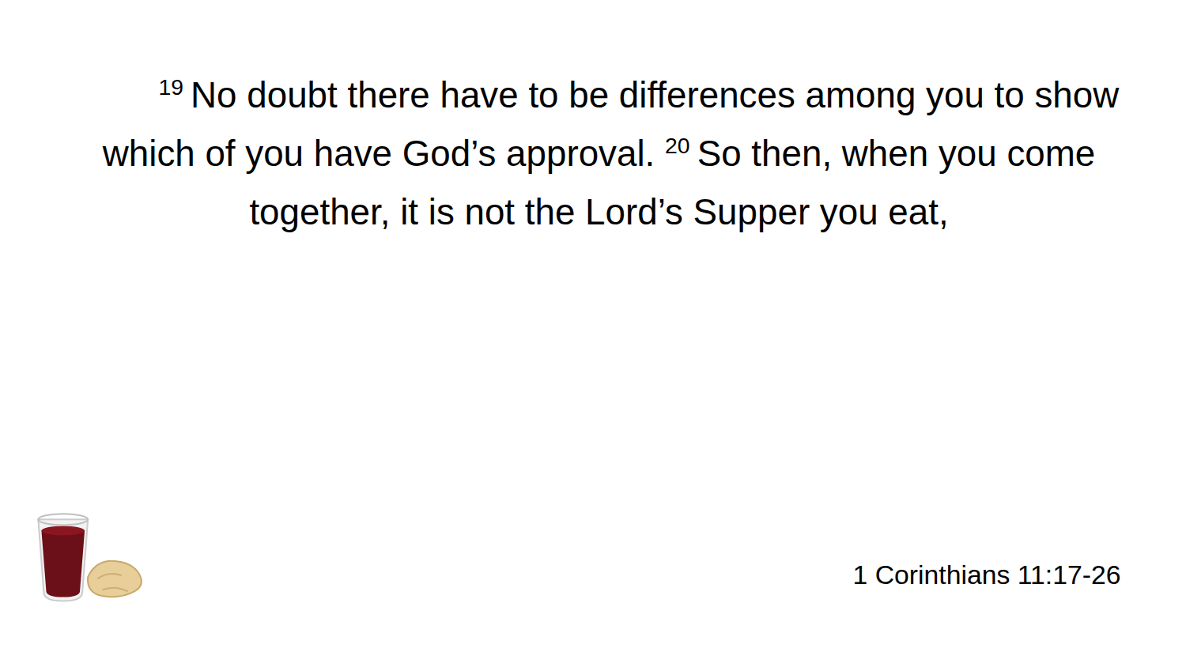19 No doubt there have to be differences among you to show which of you have God’s approval. 20 So then, when you come together, it is not the Lord’s Supper you eat,
1 Corinthians 11:17-26